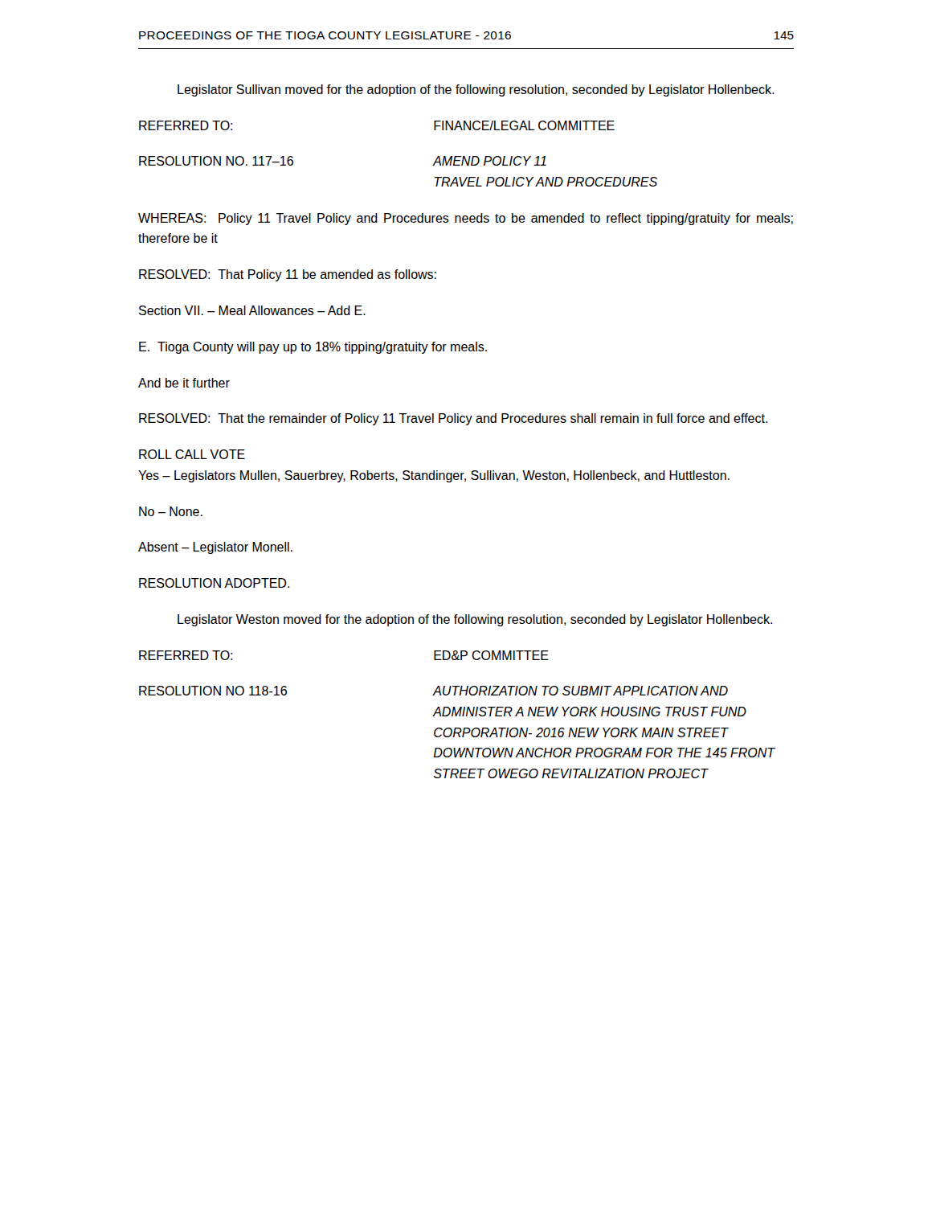Proceedings of the Tioga County Legislature - 2016 145
Legislator Sullivan moved for the adoption of the following resolution, seconded by Legislator Hollenbeck.
REFERRED TO:
FINANCE/LEGAL COMMITTEE
RESOLUTION NO. 117–16
AMEND POLICY 11
TRAVEL POLICY AND PROCEDURES
WHEREAS: Policy 11 Travel Policy and Procedures needs to be amended to reflect tipping/gratuity for meals; therefore be it
RESOLVED: That Policy 11 be amended as follows:
Section VII. – Meal Allowances – Add E.
E. Tioga County will pay up to 18% tipping/gratuity for meals.
And be it further
RESOLVED: That the remainder of Policy 11 Travel Policy and Procedures shall remain in full force and effect.
ROLL CALL VOTE
Yes – Legislators Mullen, Sauerbrey, Roberts, Standinger, Sullivan, Weston, Hollenbeck, and Huttleston.
No – None.
Absent – Legislator Monell.
RESOLUTION ADOPTED.
Legislator Weston moved for the adoption of the following resolution, seconded by Legislator Hollenbeck.
REFERRED TO:
ED&P COMMITTEE
RESOLUTION NO 118-16
AUTHORIZATION TO SUBMIT APPLICATION AND ADMINISTER A NEW YORK HOUSING TRUST FUND CORPORATION- 2016 NEW YORK MAIN STREET DOWNTOWN ANCHOR PROGRAM FOR THE 145 FRONT STREET OWEGO REVITALIZATION PROJECT